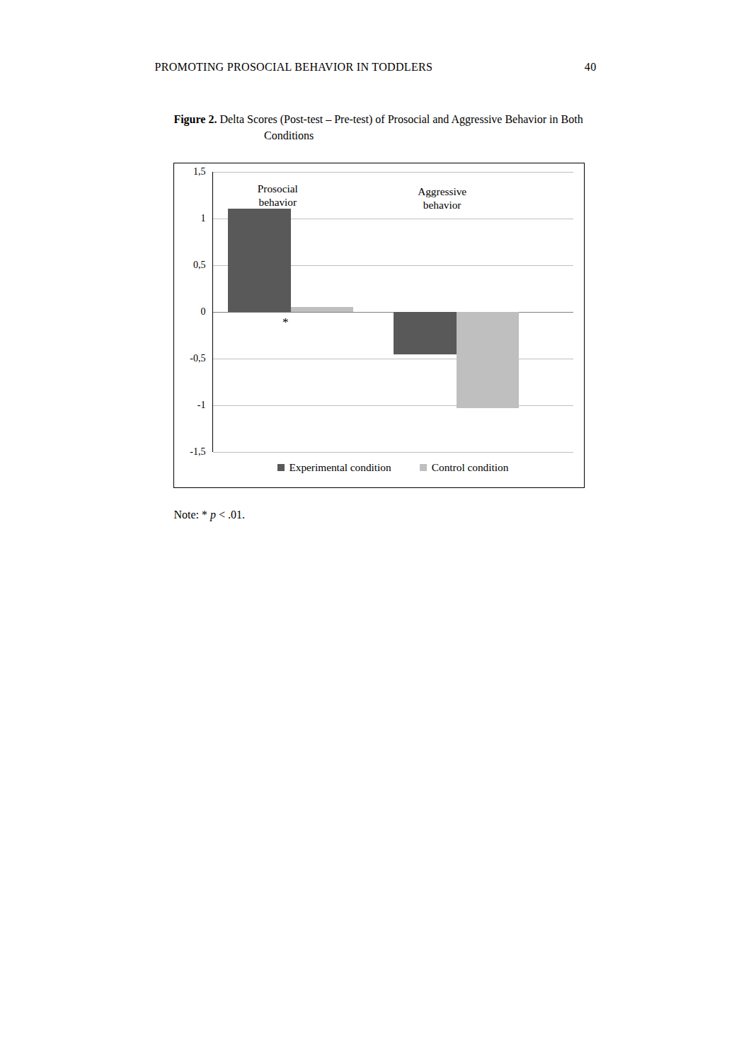Promoting Prosocial Behavior in Toddlers 40
Figure 2. Delta Scores (Post-test – Pre-test) of Prosocial and Aggressive Behavior in Both Conditions
1,5 1 0,5 0 -0,5 -1 -1,5
Prosocial
behavior
Aggressive
behavior
*
Experimental condition Control condition
Note: * p < .01.